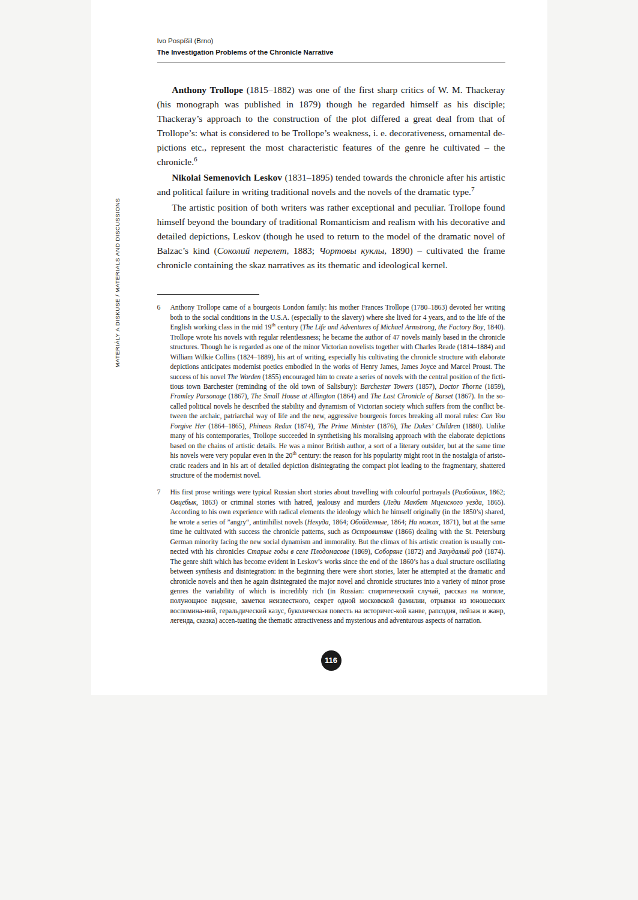Ivo Pospíšil (Brno)
The Investigation Problems of the Chronicle Narrative
MATERIÁLY A DISKUSE / MATERIALS AND DISCUSSIONS
Anthony Trollope (1815–1882) was one of the first sharp critics of W. M. Thackeray (his monograph was published in 1879) though he regarded himself as his disciple; Thackeray’s approach to the construction of the plot differed a great deal from that of Trollope’s: what is considered to be Trollope’s weakness, i. e. decorativeness, ornamental depictions etc., represent the most characteristic features of the genre he cultivated – the chronicle.6
Nikolai Semenovich Leskov (1831–1895) tended towards the chronicle after his artistic and political failure in writing traditional novels and the novels of the dramatic type.7
The artistic position of both writers was rather exceptional and peculiar. Trollope found himself beyond the boundary of traditional Romanticism and realism with his decorative and detailed depictions, Leskov (though he used to return to the model of the dramatic novel of Balzac’s kind (Соколий перелет, 1883; Чортовы куклы, 1890) – cultivated the frame chronicle containing the skaz narratives as its thematic and ideological kernel.
6
Anthony Trollope came of a bourgeois London family: his mother Frances Trollope (1780–1863) devoted her writing both to the social conditions in the U.S.A. (especially to the slavery) where she lived for 4 years, and to the life of the English working class in the mid 19th century (The Life and Adventures of Michael Armstrong, the Factory Boy, 1840). Trollope wrote his novels with regular relentlessness; he became the author of 47 novels mainly based in the chronicle structures. Though he is regarded as one of the minor Victorian novelists together with Charles Reade (1814–1884) and William Wilkie Collins (1824–1889), his art of writing, especially his cultivating the chronicle structure with elaborate depictions anticipates modernist poetics embodied in the works of Henry James, James Joyce and Marcel Proust. The success of his novel The Warden (1855) encouraged him to create a series of novels with the central position of the fictitious town Barchester (reminding of the old town of Salisbury): Barchester Towers (1857), Doctor Thorne (1859), Framley Parsonage (1867), The Small House at Allington (1864) and The Last Chronicle of Barset (1867). In the so-called political novels he described the stability and dynamism of Victorian society which suffers from the conflict between the archaic, patriarchal way of life and the new, aggressive bourgeois forces breaking all moral rules: Can You Forgive Her (1864–1865), Phineas Redux (1874), The Prime Minister (1876), The Dukes’ Children (1880). Unlike many of his contemporaries, Trollope succeeded in synthetising his moralising approach with the elaborate depictions based on the chains of artistic details. He was a minor British author, a sort of a literary outsider, but at the same time his novels were very popular even in the 20th century: the reason for his popularity might root in the nostalgia of aristocratic readers and in his art of detailed depiction disintegrating the compact plot leading to the fragmentary, shattered structure of the modernist novel.
7
His first prose writings were typical Russian short stories about travelling with colourful portrayals (Разбойник, 1862; Овцебык, 1863) or criminal stories with hatred, jealousy and murders (Леди Макбет Мценского уезда, 1865). According to his own experience with radical elements the ideology which he himself originally (in the 1850’s) shared, he wrote a series of ”angry“, antinihilist novels (Некуда, 1864; Обойденные, 1864; На ножах, 1871), but at the same time he cultivated with success the chronicle patterns, such as Островитяне (1866) dealing with the St. Petersburg German minority facing the new social dynamism and immorality. But the climax of his artistic creation is usually connected with his chronicles Старые годы в селе Плодомасове (1869), Соборяне (1872) and Захудалый род (1874). The genre shift which has become evident in Leskov’s works since the end of the 1860’s has a dual structure oscillating between synthesis and disintegration: in the beginning there were short stories, later he attempted at the dramatic and chronicle novels and then he again disintegrated the major novel and chronicle structures into a variety of minor prose genres the variability of which is incredibly rich (in Russian: спиритический случай, рассказ на могиле, полунощное видение, заметки неизвестного, секрет одной московской фамилии, отрывки из юношеских воспомина-ний, геральдический казус, буколическая повесть на историчес-кой канве, рапсодия, пейзаж и жанр, легенда, сказка) accen-tuating the thematic attractiveness and mysterious and adventurous aspects of narration.
116